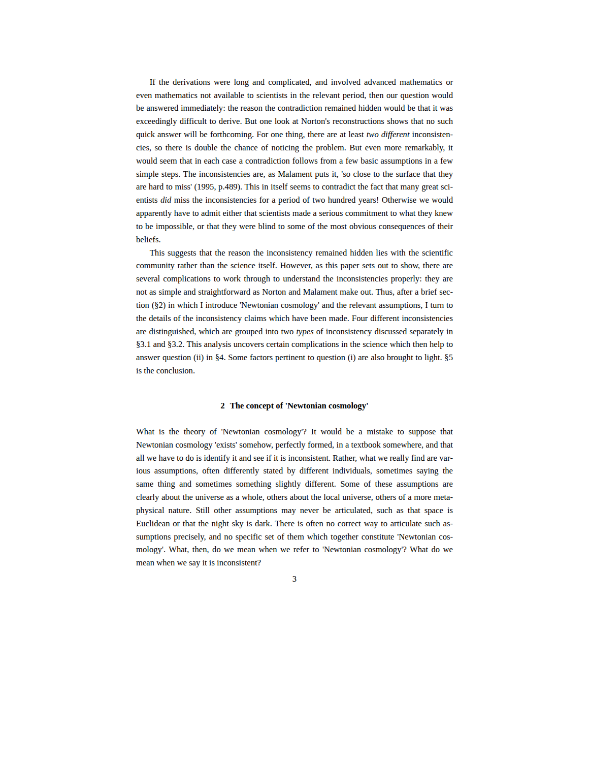If the derivations were long and complicated, and involved advanced mathematics or even mathematics not available to scientists in the relevant period, then our question would be answered immediately: the reason the contradiction remained hidden would be that it was exceedingly difficult to derive. But one look at Norton's reconstructions shows that no such quick answer will be forthcoming. For one thing, there are at least two different inconsistencies, so there is double the chance of noticing the problem. But even more remarkably, it would seem that in each case a contradiction follows from a few basic assumptions in a few simple steps. The inconsistencies are, as Malament puts it, 'so close to the surface that they are hard to miss' (1995, p.489). This in itself seems to contradict the fact that many great scientists did miss the inconsistencies for a period of two hundred years! Otherwise we would apparently have to admit either that scientists made a serious commitment to what they knew to be impossible, or that they were blind to some of the most obvious consequences of their beliefs.
This suggests that the reason the inconsistency remained hidden lies with the scientific community rather than the science itself. However, as this paper sets out to show, there are several complications to work through to understand the inconsistencies properly: they are not as simple and straightforward as Norton and Malament make out. Thus, after a brief section (§2) in which I introduce 'Newtonian cosmology' and the relevant assumptions, I turn to the details of the inconsistency claims which have been made. Four different inconsistencies are distinguished, which are grouped into two types of inconsistency discussed separately in §3.1 and §3.2. This analysis uncovers certain complications in the science which then help to answer question (ii) in §4. Some factors pertinent to question (i) are also brought to light. §5 is the conclusion.
2 The concept of 'Newtonian cosmology'
What is the theory of 'Newtonian cosmology'? It would be a mistake to suppose that Newtonian cosmology 'exists' somehow, perfectly formed, in a textbook somewhere, and that all we have to do is identify it and see if it is inconsistent. Rather, what we really find are various assumptions, often differently stated by different individuals, sometimes saying the same thing and sometimes something slightly different. Some of these assumptions are clearly about the universe as a whole, others about the local universe, others of a more metaphysical nature. Still other assumptions may never be articulated, such as that space is Euclidean or that the night sky is dark. There is often no correct way to articulate such assumptions precisely, and no specific set of them which together constitute 'Newtonian cosmology'. What, then, do we mean when we refer to 'Newtonian cosmology'? What do we mean when we say it is inconsistent?
3